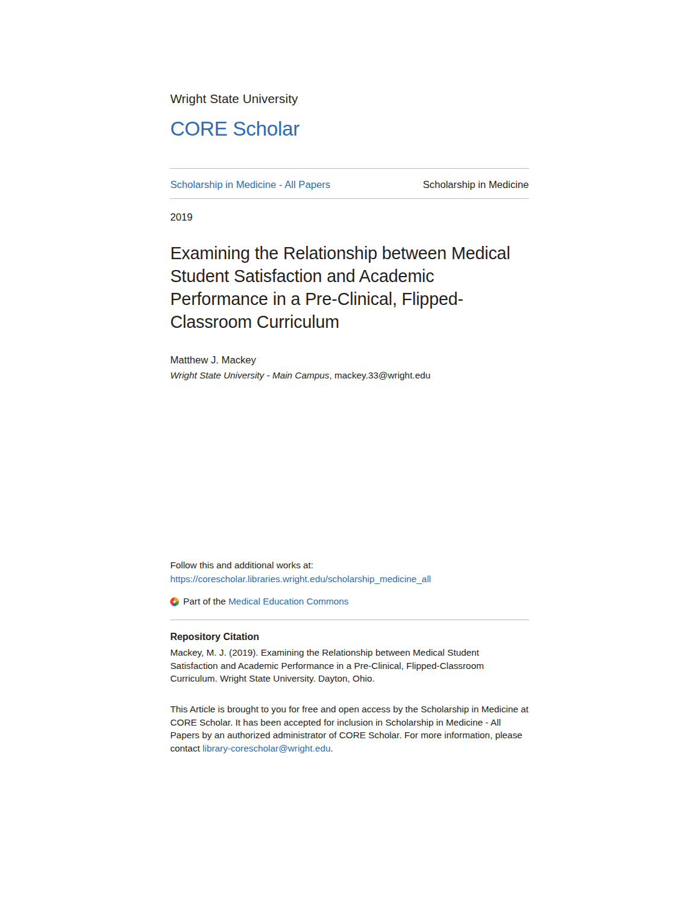Wright State University
CORE Scholar
Scholarship in Medicine - All Papers
Scholarship in Medicine
2019
Examining the Relationship between Medical Student Satisfaction and Academic Performance in a Pre-Clinical, Flipped-Classroom Curriculum
Matthew J. Mackey
Wright State University - Main Campus, mackey.33@wright.edu
Follow this and additional works at: https://corescholar.libraries.wright.edu/scholarship_medicine_all
Part of the Medical Education Commons
Repository Citation
Mackey, M. J. (2019). Examining the Relationship between Medical Student Satisfaction and Academic Performance in a Pre-Clinical, Flipped-Classroom Curriculum. Wright State University. Dayton, Ohio.
This Article is brought to you for free and open access by the Scholarship in Medicine at CORE Scholar. It has been accepted for inclusion in Scholarship in Medicine - All Papers by an authorized administrator of CORE Scholar. For more information, please contact library-corescholar@wright.edu.